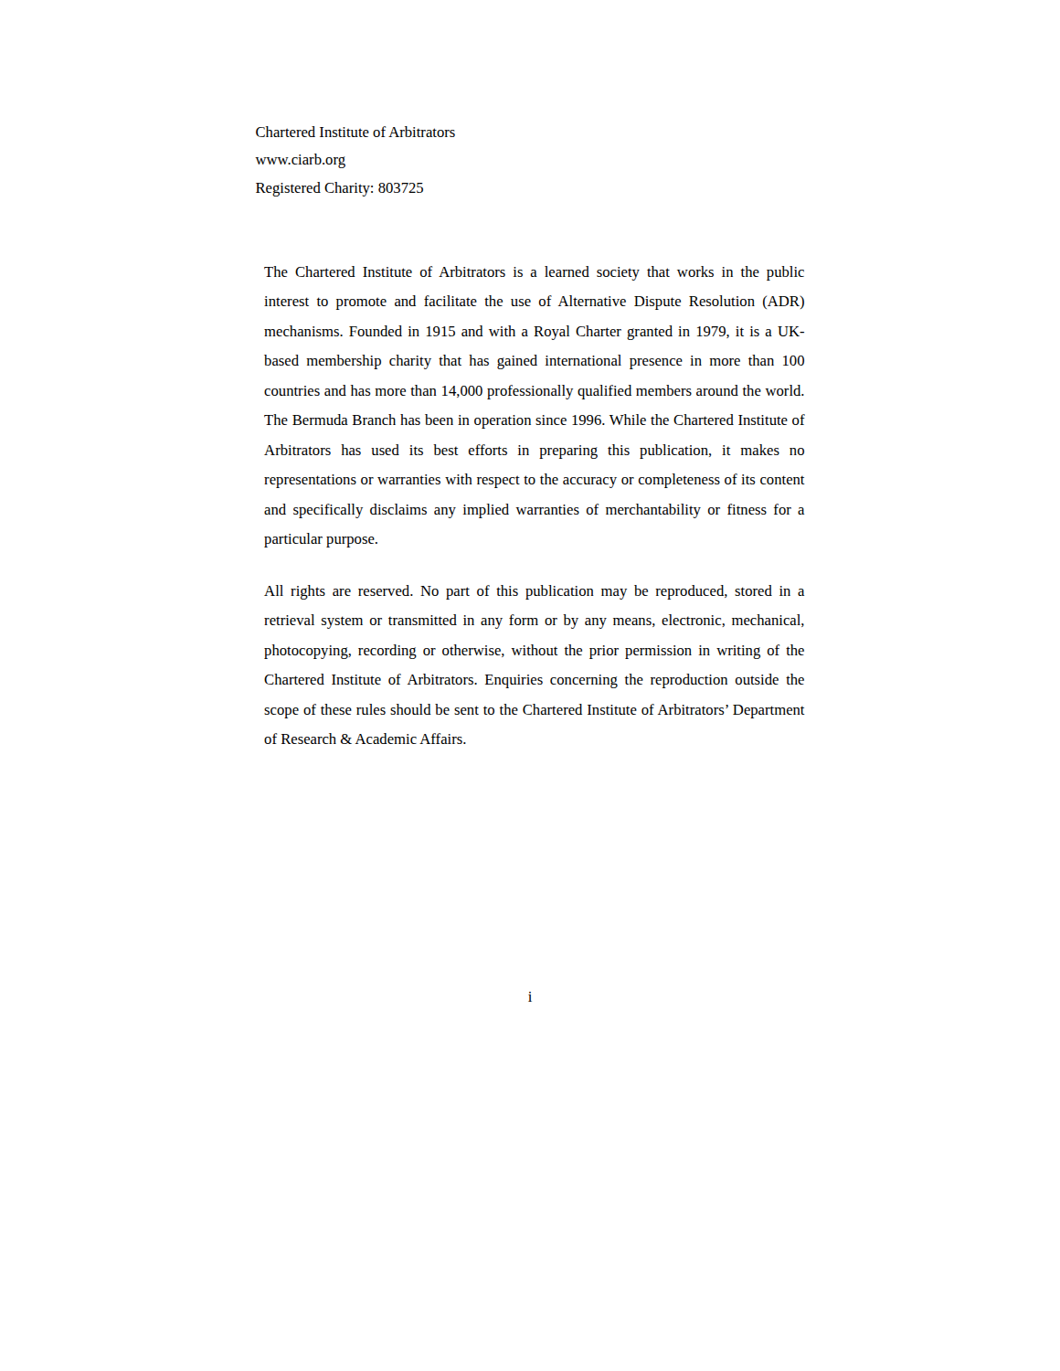Chartered Institute of Arbitrators
www.ciarb.org
Registered Charity: 803725
The Chartered Institute of Arbitrators is a learned society that works in the public interest to promote and facilitate the use of Alternative Dispute Resolution (ADR) mechanisms. Founded in 1915 and with a Royal Charter granted in 1979, it is a UK- based membership charity that has gained international presence in more than 100 countries and has more than 14,000 professionally qualified members around the world. The Bermuda Branch has been in operation since 1996. While the Chartered Institute of Arbitrators has used its best efforts in preparing this publication, it makes no representations or warranties with respect to the accuracy or completeness of its content and specifically disclaims any implied warranties of merchantability or fitness for a particular purpose.
All rights are reserved. No part of this publication may be reproduced, stored in a retrieval system or transmitted in any form or by any means, electronic, mechanical, photocopying, recording or otherwise, without the prior permission in writing of the Chartered Institute of Arbitrators. Enquiries concerning the reproduction outside the scope of these rules should be sent to the Chartered Institute of Arbitrators’ Department of Research & Academic Affairs.
i